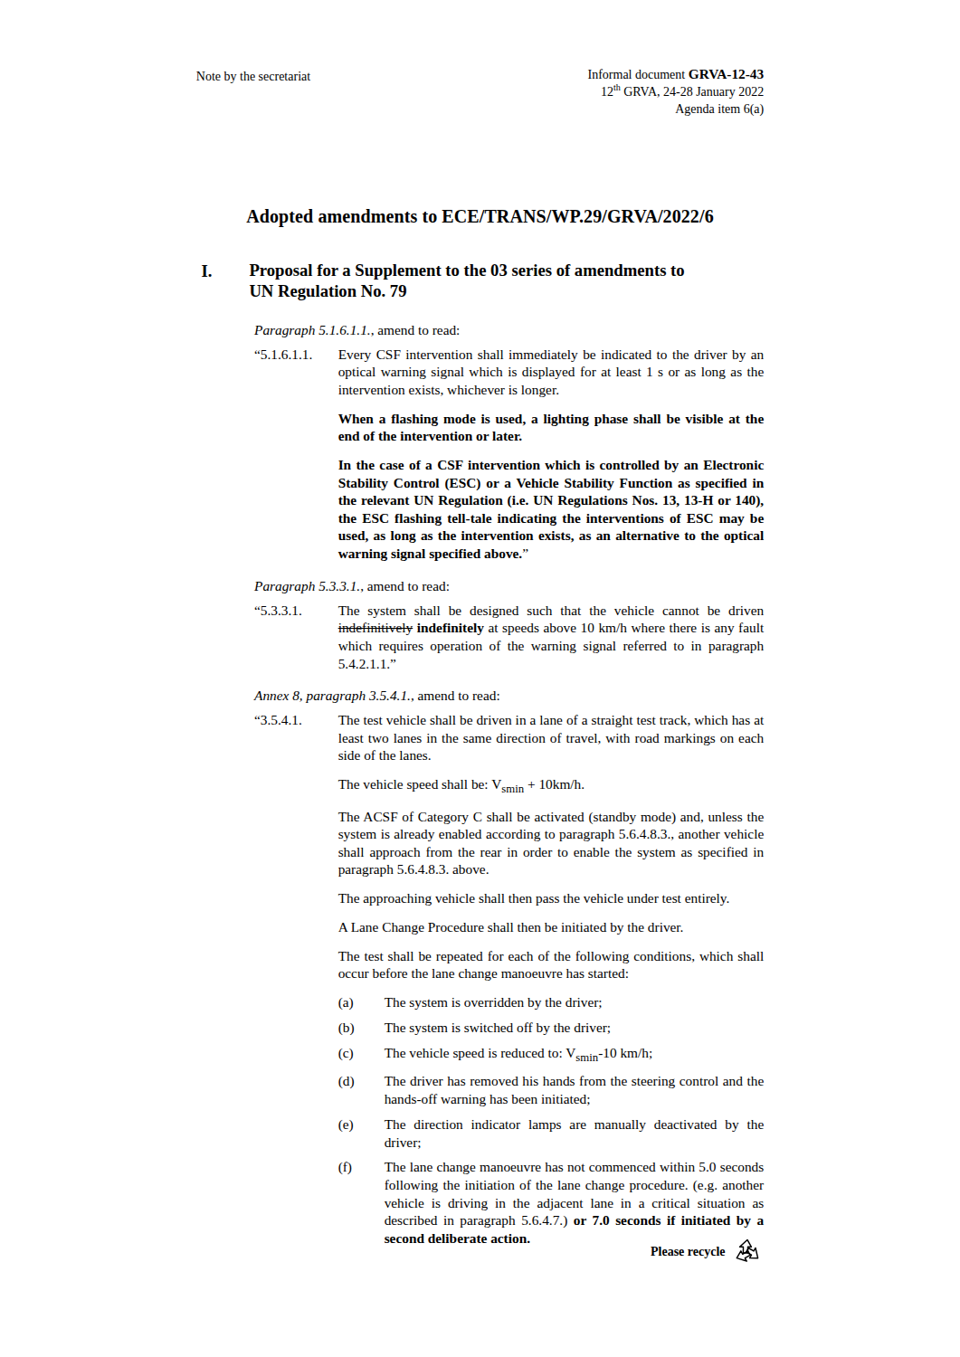Note by the secretariat
Informal document GRVA-12-43
12th GRVA, 24-28 January 2022
Agenda item 6(a)
Adopted amendments to ECE/TRANS/WP.29/GRVA/2022/6
I.
Proposal for a Supplement to the 03 series of amendments to
UN Regulation No. 79
Paragraph 5.1.6.1.1., amend to read:
“5.1.6.1.1.
Every CSF intervention shall immediately be indicated to the driver by an optical warning signal which is displayed for at least 1 s or as long as the intervention exists, whichever is longer.
When a flashing mode is used, a lighting phase shall be visible at the end of the intervention or later.
In the case of a CSF intervention which is controlled by an Electronic Stability Control (ESC) or a Vehicle Stability Function as specified in the relevant UN Regulation (i.e. UN Regulations Nos. 13, 13-H or 140), the ESC flashing tell-tale indicating the interventions of ESC may be used, as long as the intervention exists, as an alternative to the optical warning signal specified above.”
Paragraph 5.3.3.1., amend to read:
“5.3.3.1.
The system shall be designed such that the vehicle cannot be driven indefinitively indefinitely at speeds above 10 km/h where there is any fault which requires operation of the warning signal referred to in paragraph 5.4.2.1.1.”
Annex 8, paragraph 3.5.4.1., amend to read:
“3.5.4.1.
The test vehicle shall be driven in a lane of a straight test track, which has at least two lanes in the same direction of travel, with road markings on each side of the lanes.
The vehicle speed shall be: Vsmin + 10km/h.
The ACSF of Category C shall be activated (standby mode) and, unless the system is already enabled according to paragraph 5.6.4.8.3., another vehicle shall approach from the rear in order to enable the system as specified in paragraph 5.6.4.8.3. above.
The approaching vehicle shall then pass the vehicle under test entirely.
A Lane Change Procedure shall then be initiated by the driver.
The test shall be repeated for each of the following conditions, which shall occur before the lane change manoeuvre has started:
(a)
The system is overridden by the driver;
(b)
The system is switched off by the driver;
(c)
The vehicle speed is reduced to: Vsmin-10 km/h;
(d)
The driver has removed his hands from the steering control and the hands-off warning has been initiated;
(e)
The direction indicator lamps are manually deactivated by the driver;
(f)
The lane change manoeuvre has not commenced within 5.0 seconds following the initiation of the lane change procedure. (e.g. another vehicle is driving in the adjacent lane in a critical situation as described in paragraph 5.6.4.7.) or 7.0 seconds if initiated by a second deliberate action.
Please recycle